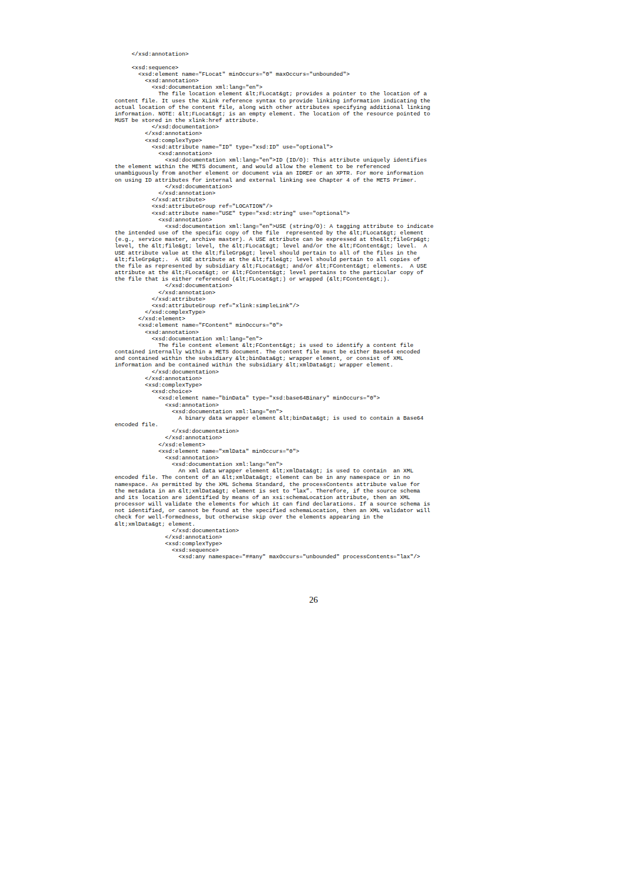</xsd:annotation>

     <xsd:sequence>
       <xsd:element name="FLocat" minOccurs="0" maxOccurs="unbounded">
         <xsd:annotation>
           <xsd:documentation xml:lang="en">
             The file location element &lt;FLocat&gt; provides a pointer to the location of a
content file. It uses the XLink reference syntax to provide linking information indicating the
actual location of the content file, along with other attributes specifying additional linking
information. NOTE: &lt;FLocat&gt; is an empty element. The location of the resource pointed to
MUST be stored in the xlink:href attribute.
           </xsd:documentation>
         </xsd:annotation>
         <xsd:complexType>
           <xsd:attribute name="ID" type="xsd:ID" use="optional">
             <xsd:annotation>
               <xsd:documentation xml:lang="en">ID (ID/O): This attribute uniquely identifies
the element within the METS document, and would allow the element to be referenced
unambiguously from another element or document via an IDREF or an XPTR. For more information
on using ID attributes for internal and external linking see Chapter 4 of the METS Primer.
               </xsd:documentation>
             </xsd:annotation>
           </xsd:attribute>
           <xsd:attributeGroup ref="LOCATION"/>
           <xsd:attribute name="USE" type="xsd:string" use="optional">
             <xsd:annotation>
               <xsd:documentation xml:lang="en">USE (string/O): A tagging attribute to indicate
the intended use of the specific copy of the file  represented by the &lt;FLocat&gt; element
(e.g., service master, archive master). A USE attribute can be expressed at the&lt;fileGrp&gt;
level, the &lt;file&gt; level, the &lt;FLocat&gt; level and/or the &lt;FContent&gt; level.  A
USE attribute value at the &lt;fileGrp&gt; level should pertain to all of the files in the
&lt;fileGrp&gt;.  A USE attribute at the &lt;file&gt; level should pertain to all copies of
the file as represented by subsidiary &lt;FLocat&gt; and/or &lt;FContent&gt; elements.  A USE
attribute at the &lt;FLocat&gt; or &lt;FContent&gt; level pertains to the particular copy of
the file that is either referenced (&lt;FLocat&gt;) or wrapped (&lt;FContent&gt;).
               </xsd:documentation>
             </xsd:annotation>
           </xsd:attribute>
           <xsd:attributeGroup ref="xlink:simpleLink"/>
         </xsd:complexType>
       </xsd:element>
       <xsd:element name="FContent" minOccurs="0">
         <xsd:annotation>
           <xsd:documentation xml:lang="en">
             The file content element &lt;FContent&gt; is used to identify a content file
contained internally within a METS document. The content file must be either Base64 encoded
and contained within the subsidiary &lt;binData&gt; wrapper element, or consist of XML
information and be contained within the subsidiary &lt;xmlData&gt; wrapper element.
           </xsd:documentation>
         </xsd:annotation>
         <xsd:complexType>
           <xsd:choice>
             <xsd:element name="binData" type="xsd:base64Binary" minOccurs="0">
               <xsd:annotation>
                 <xsd:documentation xml:lang="en">
                   A binary data wrapper element &lt;binData&gt; is used to contain a Base64
encoded file.
                 </xsd:documentation>
               </xsd:annotation>
             </xsd:element>
             <xsd:element name="xmlData" minOccurs="0">
               <xsd:annotation>
                 <xsd:documentation xml:lang="en">
                   An xml data wrapper element &lt;xmlData&gt; is used to contain  an XML
encoded file. The content of an &lt;xmlData&gt; element can be in any namespace or in no
namespace. As permitted by the XML Schema Standard, the processContents attribute value for
the metadata in an &lt;xmlData&gt; element is set to “lax”. Therefore, if the source schema
and its location are identified by means of an xsi:schemaLocation attribute, then an XML
processor will validate the elements for which it can find declarations. If a source schema is
not identified, or cannot be found at the specified schemaLocation, then an XML validator will
check for well-formedness, but otherwise skip over the elements appearing in the
&lt;xmlData&gt; element.
                 </xsd:documentation>
               </xsd:annotation>
               <xsd:complexType>
                 <xsd:sequence>
                   <xsd:any namespace="##any" maxOccurs="unbounded" processContents="lax"/>
26